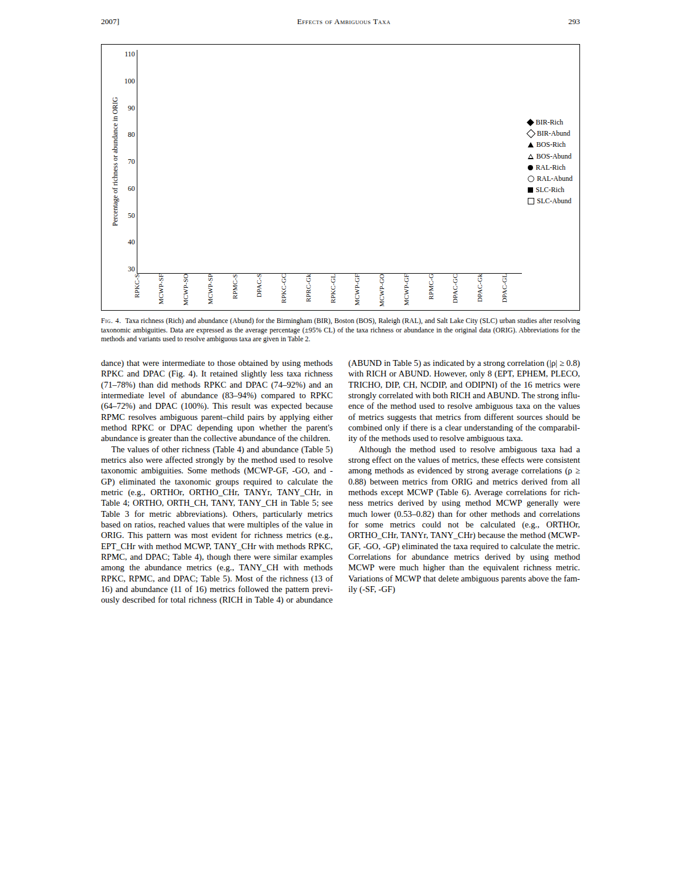2007] Effects of Ambiguous Taxa 293
Percentage of richness or abundance in ORIG
110 100 90 80 70 60 50 40 30
BIR-Rich
BIR-Abund
BOS-Rich
BOS-Abund
RAL-Rich
RAL-Abund
SLC-Rich
SLC-Abund
RPKC-S MCWP-SF MCWP-SO MCWP-SP RPMC-S DPAC-S RPKC-GC RPRC-Gk RPKC-GL MCWP-GF MCWP-GO MCWP-GF RPMC-G DPAC-GC DPAC-Gk DPAC-GL
Fig. 4. Taxa richness (Rich) and abundance (Abund) for the Birmingham (BIR), Boston (BOS), Raleigh (RAL), and Salt Lake City (SLC) urban studies after resolving taxonomic ambiguities. Data are expressed as the average percentage (±95% CL) of the taxa richness or abundance in the original data (ORIG). Abbreviations for the methods and variants used to resolve ambiguous taxa are given in Table 2.
dance) that were intermediate to those obtained by using methods RPKC and DPAC (Fig. 4). It retained slightly less taxa richness (71–78%) than did methods RPKC and DPAC (74–92%) and an intermediate level of abundance (83–94%) compared to RPKC (64–72%) and DPAC (100%). This result was expected because RPMC resolves ambiguous parent–child pairs by applying either method RPKC or DPAC depending upon whether the parent's abundance is greater than the collective abundance of the children.
The values of other richness (Table 4) and abundance (Table 5) metrics also were affected strongly by the method used to resolve taxonomic ambiguities. Some methods (MCWP-GF, -GO, and -GP) eliminated the taxonomic groups required to calculate the metric (e.g., ORTHOr, ORTHO_CHr, TANYr, TANY_CHr, in Table 4; ORTHO, ORTH_CH, TANY, TANY_CH in Table 5; see Table 3 for metric abbreviations). Others, particularly metrics based on ratios, reached values that were multiples of the value in ORIG. This pattern was most evident for richness metrics (e.g., EPT_CHr with method MCWP, TANY_CHr with methods RPKC, RPMC, and DPAC; Table 4), though there were similar examples among the abundance metrics (e.g., TANY_CH with methods RPKC, RPMC, and DPAC; Table 5). Most of the richness (13 of 16) and abundance (11 of 16) metrics followed the pattern previously described for total richness (RICH in Table 4) or abundance (ABUND in Table 5) as indicated by a strong correlation (|ρ| ≥ 0.8) with RICH or ABUND. However, only 8 (EPT, EPHEM, PLECO, TRICHO, DIP, CH, NCDIP, and ODIPNI) of the 16 metrics were strongly correlated with both RICH and ABUND. The strong influence of the method used to resolve ambiguous taxa on the values of metrics suggests that metrics from different sources should be combined only if there is a clear understanding of the comparability of the methods used to resolve ambiguous taxa.
Although the method used to resolve ambiguous taxa had a strong effect on the values of metrics, these effects were consistent among methods as evidenced by strong average correlations (ρ ≥ 0.88) between metrics from ORIG and metrics derived from all methods except MCWP (Table 6). Average correlations for richness metrics derived by using method MCWP generally were much lower (0.53–0.82) than for other methods and correlations for some metrics could not be calculated (e.g., ORTHOr, ORTHO_CHr, TANYr, TANY_CHr) because the method (MCWP-GF, -GO, -GP) eliminated the taxa required to calculate the metric. Correlations for abundance metrics derived by using method MCWP were much higher than the equivalent richness metric. Variations of MCWP that delete ambiguous parents above the family (-SF, -GF)